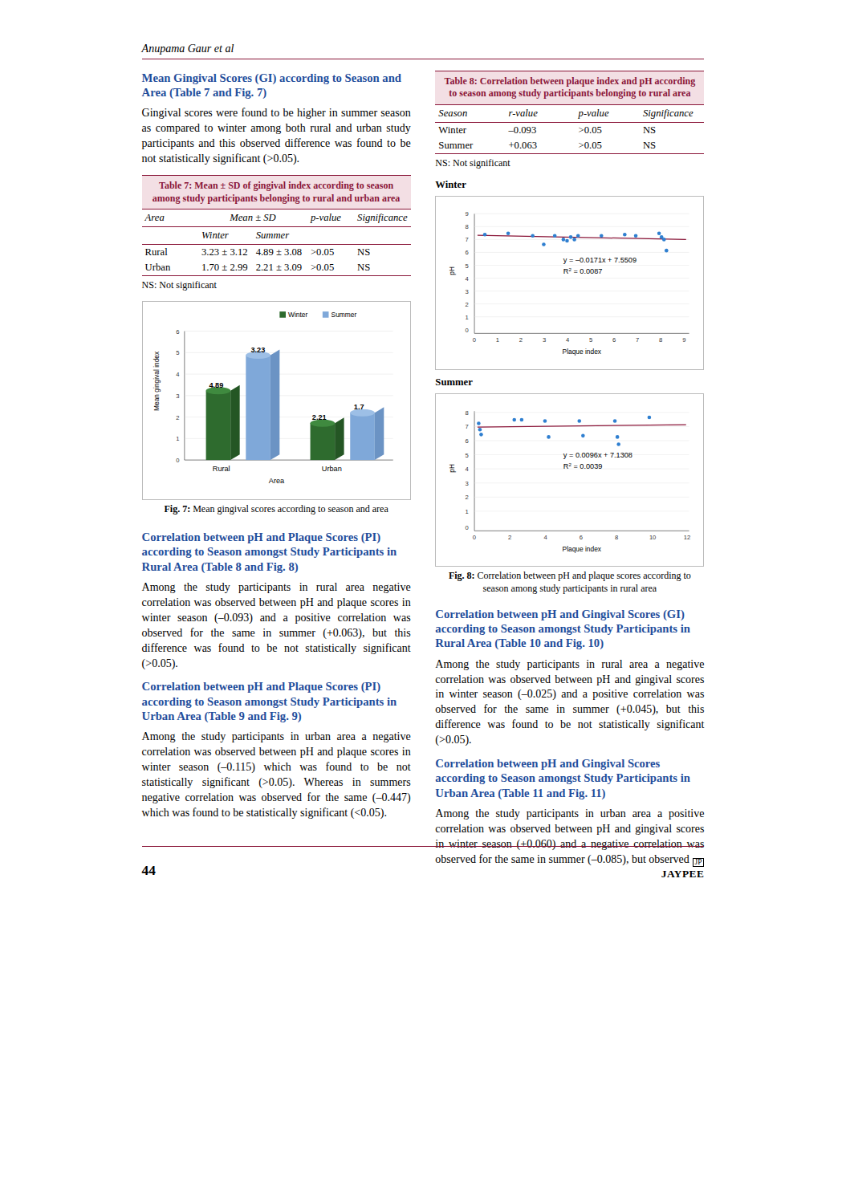Anupama Gaur et al
Mean Gingival Scores (GI) according to Season and Area (Table 7 and Fig. 7)
Gingival scores were found to be higher in summer season as compared to winter among both rural and urban study participants and this observed difference was found to be not statistically significant (>0.05).
Table 7: Mean ± SD of gingival index according to season among study participants belonging to rural and urban area
| Area | Mean ± SD | p-value | Significance |
| --- | --- | --- | --- |
| | Winter | Summer | | |
| Rural | 3.23 ± 3.12 | 4.89 ± 3.08 | >0.05 | NS |
| Urban | 1.70 ± 2.99 | 2.21 ± 3.09 | >0.05 | NS |
NS: Not significant
Winter Summer Mean gingival index 6 5 4 3 2 1 0 4.89 3.23 2.21 1.7 Rural Urban Area
Fig. 7: Mean gingival scores according to season and area
Correlation between pH and Plaque Scores (PI) according to Season amongst Study Participants in Rural Area (Table 8 and Fig. 8)
Among the study participants in rural area negative correlation was observed between pH and plaque scores in winter season (–0.093) and a positive correlation was observed for the same in summer (+0.063), but this difference was found to be not statistically significant (>0.05).
Correlation between pH and Plaque Scores (PI) according to Season amongst Study Participants in Urban Area (Table 9 and Fig. 9)
Among the study participants in urban area a negative correlation was observed between pH and plaque scores in winter season (–0.115) which was found to be not statistically significant (>0.05). Whereas in summers negative correlation was observed for the same (–0.447) which was found to be statistically significant (<0.05).
Table 8: Correlation between plaque index and pH according to season among study participants belonging to rural area
| Season | r-value | p-value | Significance |
| --- | --- | --- | --- |
| Winter | –0.093 | >0.05 | NS |
| Summer | +0.063 | >0.05 | NS |
NS: Not significant
Winter
9 8 7 6 5 4 3 2 1 0 0 1 2 3 4 5 6 7 8 9 Plaque index pH y = –0.0171x + 7.5509 R2 = 0.0087
Summer
8 7 6 5 4 3 2 1 0 0 2 4 6 8 10 12 Plaque index pH y = 0.0096x + 7.1308 R2 = 0.0039
Fig. 8: Correlation between pH and plaque scores according to season among study participants in rural area
Correlation between pH and Gingival Scores (GI) according to Season amongst Study Participants in Rural Area (Table 10 and Fig. 10)
Among the study participants in rural area a negative correlation was observed between pH and gingival scores in winter season (–0.025) and a positive correlation was observed for the same in summer (+0.045), but this difference was found to be not statistically significant (>0.05).
Correlation between pH and Gingival Scores according to Season amongst Study Participants in Urban Area (Table 11 and Fig. 11)
Among the study participants in urban area a positive correlation was observed between pH and gingival scores in winter season (+0.060) and a negative correlation was observed for the same in summer (–0.085), but observed
44
JP
JAYPEE